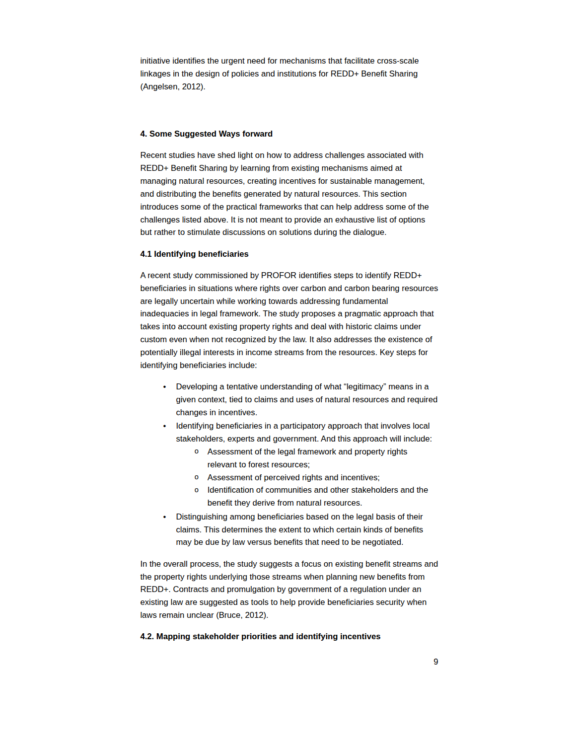initiative identifies the urgent need for mechanisms that facilitate cross-scale linkages in the design of policies and institutions for REDD+ Benefit Sharing (Angelsen, 2012).
4. Some Suggested Ways forward
Recent studies have shed light on how to address challenges associated with REDD+ Benefit Sharing by learning from existing mechanisms aimed at managing natural resources, creating incentives for sustainable management, and distributing the benefits generated by natural resources. This section introduces some of the practical frameworks that can help address some of the challenges listed above. It is not meant to provide an exhaustive list of options but rather to stimulate discussions on solutions during the dialogue.
4.1 Identifying beneficiaries
A recent study commissioned by PROFOR identifies steps to identify REDD+ beneficiaries in situations where rights over carbon and carbon bearing resources are legally uncertain while working towards addressing fundamental inadequacies in legal framework. The study proposes a pragmatic approach that takes into account existing property rights and deal with historic claims under custom even when not recognized by the law. It also addresses the existence of potentially illegal interests in income streams from the resources. Key steps for identifying beneficiaries include:
Developing a tentative understanding of what “legitimacy” means in a given context, tied to claims and uses of natural resources and required changes in incentives.
Identifying beneficiaries in a participatory approach that involves local stakeholders, experts and government. And this approach will include:
Assessment of the legal framework and property rights relevant to forest resources;
Assessment of perceived rights and incentives;
Identification of communities and other stakeholders and the benefit they derive from natural resources.
Distinguishing among beneficiaries based on the legal basis of their claims. This determines the extent to which certain kinds of benefits may be due by law versus benefits that need to be negotiated.
In the overall process, the study suggests a focus on existing benefit streams and the property rights underlying those streams when planning new benefits from REDD+. Contracts and promulgation by government of a regulation under an existing law are suggested as tools to help provide beneficiaries security when laws remain unclear (Bruce, 2012).
4.2. Mapping stakeholder priorities and identifying incentives
9